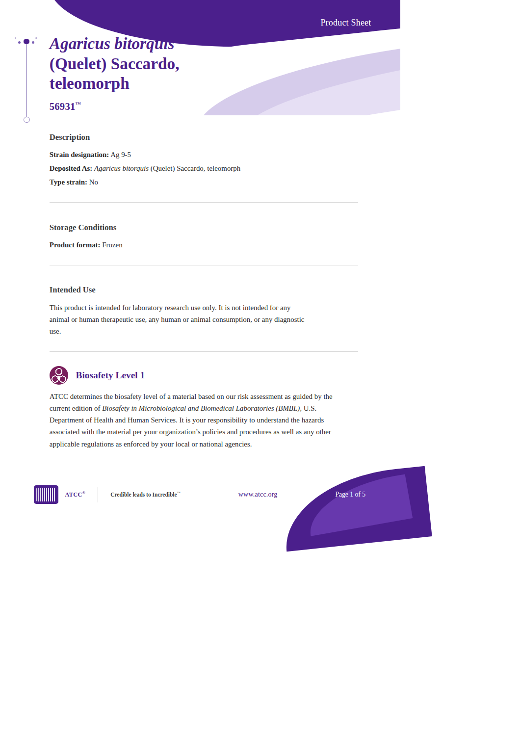Product Sheet
Agaricus bitorquis (Quelet) Saccardo, teleomorph
56931™
Description
Strain designation: Ag 9-5
Deposited As: Agaricus bitorquis (Quelet) Saccardo, teleomorph
Type strain: No
Storage Conditions
Product format: Frozen
Intended Use
This product is intended for laboratory research use only. It is not intended for any animal or human therapeutic use, any human or animal consumption, or any diagnostic use.
Biosafety Level 1
ATCC determines the biosafety level of a material based on our risk assessment as guided by the current edition of Biosafety in Microbiological and Biomedical Laboratories (BMBL), U.S. Department of Health and Human Services. It is your responsibility to understand the hazards associated with the material per your organization’s policies and procedures as well as any other applicable regulations as enforced by your local or national agencies.
ATCC®
Credible leads to Incredible™
www.atcc.org
Page 1 of 5